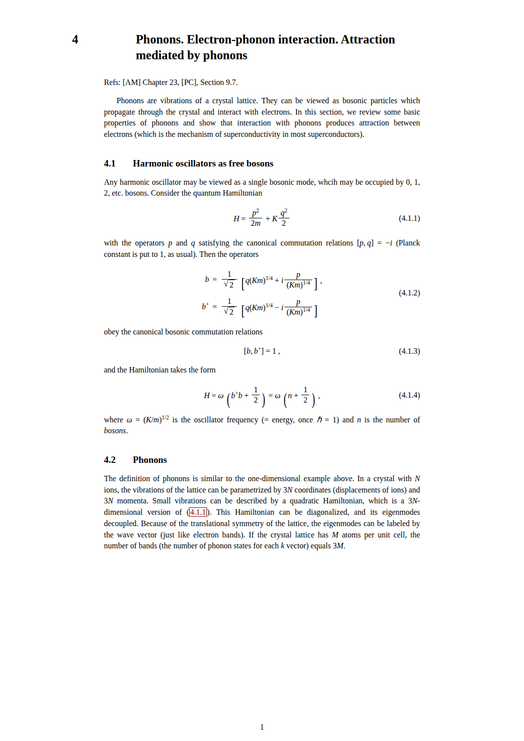4 Phonons. Electron-phonon interaction. Attraction mediated by phonons
Refs: [AM] Chapter 23, [PC], Section 9.7.
Phonons are vibrations of a crystal lattice. They can be viewed as bosonic particles which propagate through the crystal and interact with electrons. In this section, we review some basic properties of phonons and show that interaction with phonons produces attraction between electrons (which is the mechanism of superconductivity in most superconductors).
4.1 Harmonic oscillators as free bosons
Any harmonic oscillator may be viewed as a single bosonic mode, whcih may be occupied by 0, 1, 2, etc. bosons. Consider the quantum Hamiltonian
H = p22m + Kq22 (4.1.1)
with the operators p and q satisfying the canonical commutation relations [p, q] = −i (Planck constant is put to 1, as usual). Then the operators
b = 12 [q(Km)1/4 + ip(Km)1/4] , b+ = 12 [q(Km)1/4 − ip(Km)1/4] (4.1.2)
obey the canonical bosonic commutation relations
[b, b+] = 1 , (4.1.3)
and the Hamiltonian takes the form
H = ω (b+b + 12) = ω (n + 12) , (4.1.4)
where ω = (K/m)1/2 is the oscillator frequency (= energy, once ℏ = 1) and n is the number of bosons.
4.2 Phonons
The definition of phonons is similar to the one-dimensional example above. In a crystal with N ions, the vibrations of the lattice can be parametrized by 3N coordinates (displacements of ions) and 3N momenta. Small vibrations can be described by a quadratic Hamiltonian, which is a 3N-dimensional version of (4.1.1). This Hamiltonian can be diagonalized, and its eigenmodes decoupled. Because of the translational symmetry of the lattice, the eigenmodes can be labeled by the wave vector (just like electron bands). If the crystal lattice has M atoms per unit cell, the number of bands (the number of phonon states for each k vector) equals 3M.
1